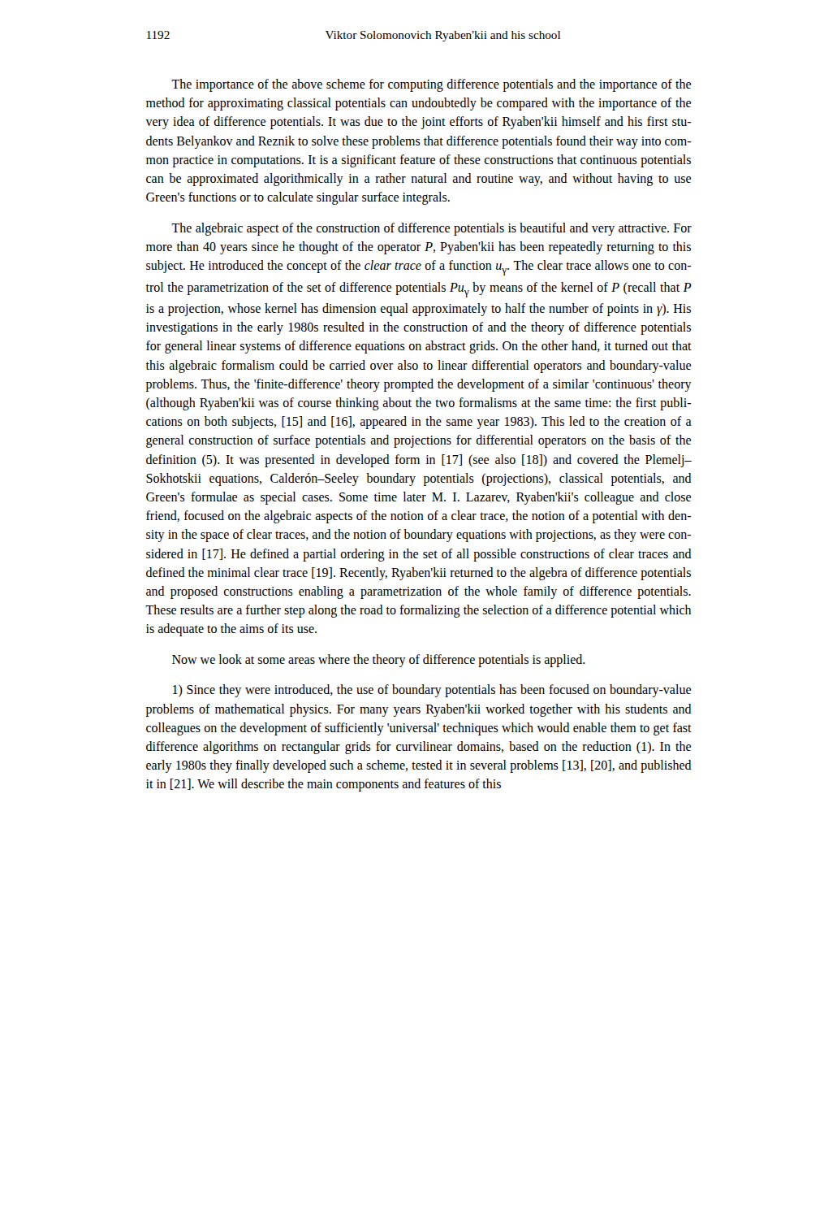1192 Viktor Solomonovich Ryaben'kii and his school
The importance of the above scheme for computing difference potentials and the importance of the method for approximating classical potentials can undoubtedly be compared with the importance of the very idea of difference potentials. It was due to the joint efforts of Ryaben'kii himself and his first students Belyankov and Reznik to solve these problems that difference potentials found their way into common practice in computations. It is a significant feature of these constructions that continuous potentials can be approximated algorithmically in a rather natural and routine way, and without having to use Green's functions or to calculate singular surface integrals.
The algebraic aspect of the construction of difference potentials is beautiful and very attractive. For more than 40 years since he thought of the operator P, Pyaben'kii has been repeatedly returning to this subject. He introduced the concept of the clear trace of a function uγ. The clear trace allows one to control the parametrization of the set of difference potentials Puγ by means of the kernel of P (recall that P is a projection, whose kernel has dimension equal approximately to half the number of points in γ). His investigations in the early 1980s resulted in the construction of and the theory of difference potentials for general linear systems of difference equations on abstract grids. On the other hand, it turned out that this algebraic formalism could be carried over also to linear differential operators and boundary-value problems. Thus, the 'finite-difference' theory prompted the development of a similar 'continuous' theory (although Ryaben'kii was of course thinking about the two formalisms at the same time: the first publications on both subjects, [15] and [16], appeared in the same year 1983). This led to the creation of a general construction of surface potentials and projections for differential operators on the basis of the definition (5). It was presented in developed form in [17] (see also [18]) and covered the Plemelj–Sokhotskii equations, Calderón–Seeley boundary potentials (projections), classical potentials, and Green's formulae as special cases. Some time later M. I. Lazarev, Ryaben'kii's colleague and close friend, focused on the algebraic aspects of the notion of a clear trace, the notion of a potential with density in the space of clear traces, and the notion of boundary equations with projections, as they were considered in [17]. He defined a partial ordering in the set of all possible constructions of clear traces and defined the minimal clear trace [19]. Recently, Ryaben'kii returned to the algebra of difference potentials and proposed constructions enabling a parametrization of the whole family of difference potentials. These results are a further step along the road to formalizing the selection of a difference potential which is adequate to the aims of its use.
Now we look at some areas where the theory of difference potentials is applied.
1) Since they were introduced, the use of boundary potentials has been focused on boundary-value problems of mathematical physics. For many years Ryaben'kii worked together with his students and colleagues on the development of sufficiently 'universal' techniques which would enable them to get fast difference algorithms on rectangular grids for curvilinear domains, based on the reduction (1). In the early 1980s they finally developed such a scheme, tested it in several problems [13], [20], and published it in [21]. We will describe the main components and features of this